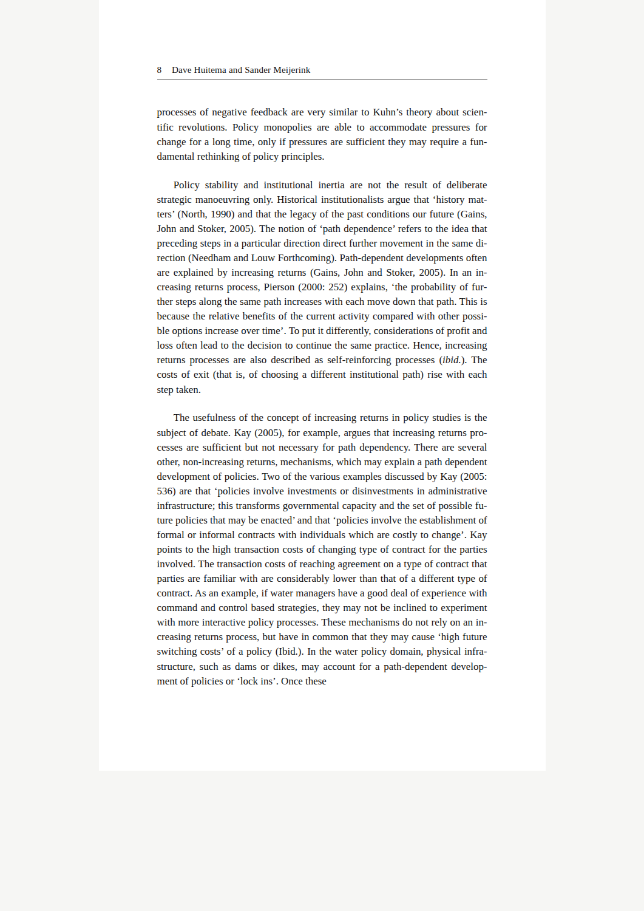8 Dave Huitema and Sander Meijerink
processes of negative feedback are very similar to Kuhn’s theory about scientific revolutions. Policy monopolies are able to accommodate pressures for change for a long time, only if pressures are sufficient they may require a fundamental rethinking of policy principles.
Policy stability and institutional inertia are not the result of deliberate strategic manoeuvring only. Historical institutionalists argue that ‘history matters’ (North, 1990) and that the legacy of the past conditions our future (Gains, John and Stoker, 2005). The notion of ‘path dependence’ refers to the idea that preceding steps in a particular direction direct further movement in the same direction (Needham and Louw Forthcoming). Path-dependent developments often are explained by increasing returns (Gains, John and Stoker, 2005). In an increasing returns process, Pierson (2000: 252) explains, ‘the probability of further steps along the same path increases with each move down that path. This is because the relative benefits of the current activity compared with other possible options increase over time’. To put it differently, considerations of profit and loss often lead to the decision to continue the same practice. Hence, increasing returns processes are also described as self-reinforcing processes (ibid.). The costs of exit (that is, of choosing a different institutional path) rise with each step taken.
The usefulness of the concept of increasing returns in policy studies is the subject of debate. Kay (2005), for example, argues that increasing returns processes are sufficient but not necessary for path dependency. There are several other, non-increasing returns, mechanisms, which may explain a path dependent development of policies. Two of the various examples discussed by Kay (2005: 536) are that ‘policies involve investments or disinvestments in administrative infrastructure; this transforms governmental capacity and the set of possible future policies that may be enacted’ and that ‘policies involve the establishment of formal or informal contracts with individuals which are costly to change’. Kay points to the high transaction costs of changing type of contract for the parties involved. The transaction costs of reaching agreement on a type of contract that parties are familiar with are considerably lower than that of a different type of contract. As an example, if water managers have a good deal of experience with command and control based strategies, they may not be inclined to experiment with more interactive policy processes. These mechanisms do not rely on an increasing returns process, but have in common that they may cause ‘high future switching costs’ of a policy (Ibid.). In the water policy domain, physical infrastructure, such as dams or dikes, may account for a path-dependent development of policies or ‘lock ins’. Once these